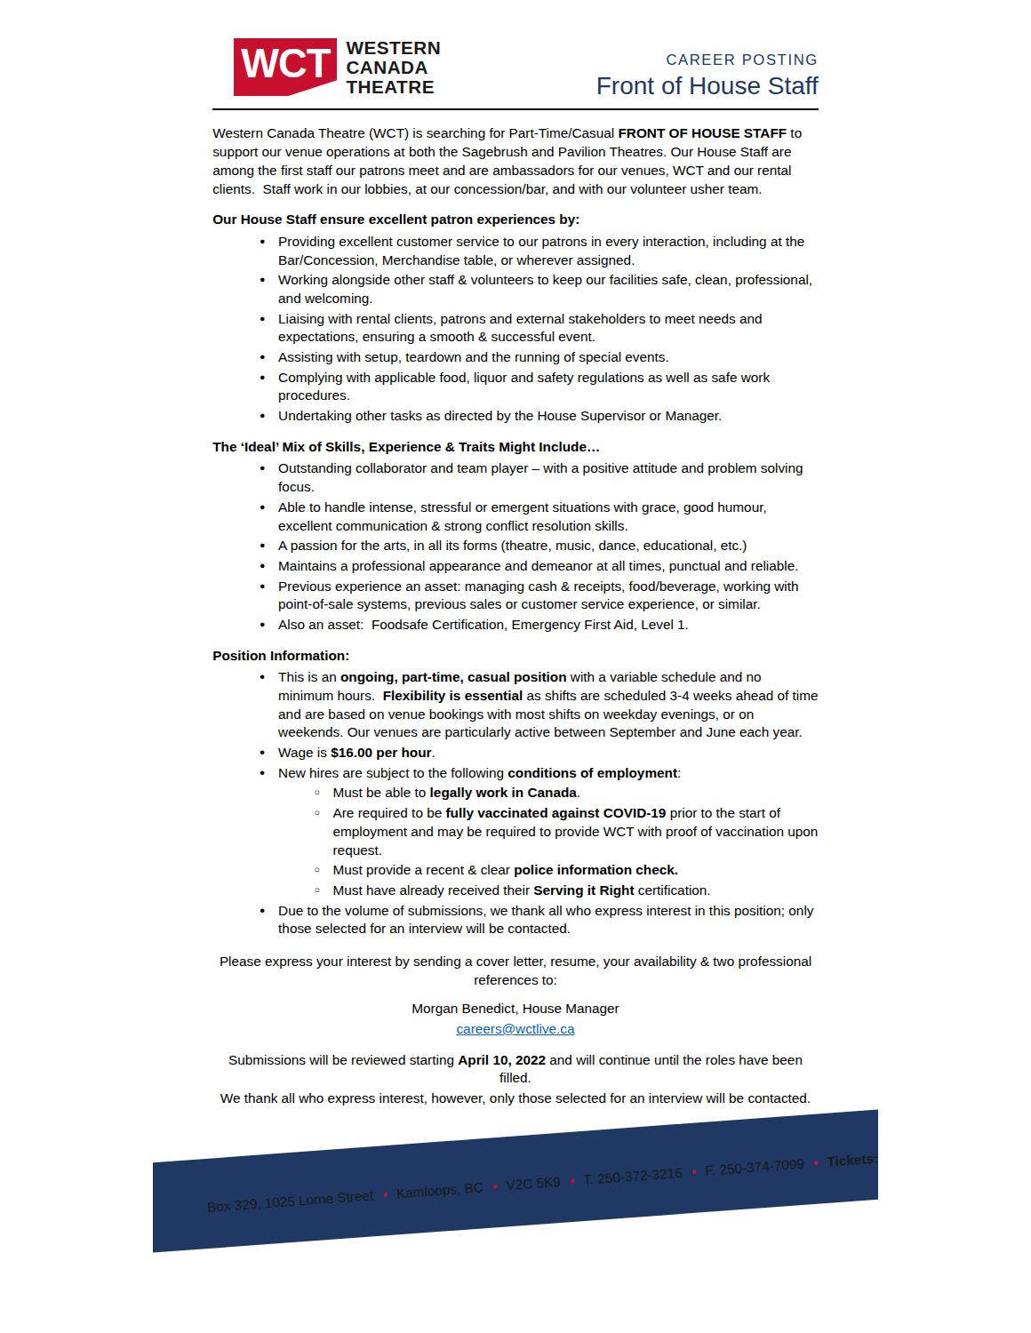WCT
Western Canada Theatre
Career Posting
Front of House Staff
Western Canada Theatre (WCT) is searching for Part-Time/Casual FRONT OF HOUSE STAFF to support our venue operations at both the Sagebrush and Pavilion Theatres. Our House Staff are among the first staff our patrons meet and are ambassadors for our venues, WCT and our rental clients. Staff work in our lobbies, at our concession/bar, and with our volunteer usher team.
Our House Staff ensure excellent patron experiences by:
Providing excellent customer service to our patrons in every interaction, including at the Bar/Concession, Merchandise table, or wherever assigned.
Working alongside other staff & volunteers to keep our facilities safe, clean, professional, and welcoming.
Liaising with rental clients, patrons and external stakeholders to meet needs and expectations, ensuring a smooth & successful event.
Assisting with setup, teardown and the running of special events.
Complying with applicable food, liquor and safety regulations as well as safe work procedures.
Undertaking other tasks as directed by the House Supervisor or Manager.
The ‘Ideal’ Mix of Skills, Experience & Traits Might Include…
Outstanding collaborator and team player – with a positive attitude and problem solving focus.
Able to handle intense, stressful or emergent situations with grace, good humour, excellent communication & strong conflict resolution skills.
A passion for the arts, in all its forms (theatre, music, dance, educational, etc.)
Maintains a professional appearance and demeanor at all times, punctual and reliable.
Previous experience an asset: managing cash & receipts, food/beverage, working with point-of-sale systems, previous sales or customer service experience, or similar.
Also an asset: Foodsafe Certification, Emergency First Aid, Level 1.
Position Information:
This is an ongoing, part-time, casual position with a variable schedule and no minimum hours. Flexibility is essential as shifts are scheduled 3-4 weeks ahead of time and are based on venue bookings with most shifts on weekday evenings, or on weekends. Our venues are particularly active between September and June each year.
Wage is $16.00 per hour.
New hires are subject to the following conditions of employment:
Must be able to legally work in Canada.
Are required to be fully vaccinated against COVID-19 prior to the start of employment and may be required to provide WCT with proof of vaccination upon request.
Must provide a recent & clear police information check.
Must have already received their Serving it Right certification.
Due to the volume of submissions, we thank all who express interest in this position; only those selected for an interview will be contacted.
Please express your interest by sending a cover letter, resume, your availability & two professional references to:
Morgan Benedict, House Manager
careers@wctlive.ca
Submissions will be reviewed starting April 10, 2022 and will continue until the roles have been filled.
We thank all who express interest, however, only those selected for an interview will be contacted.
Box 329, 1025 Lorne Street • Kamloops, BC • V2C 5K9 • T. 250-372-3216 • F. 250-374-7099 • Tickets: 250-374-LIVE (5483)
wctlive.ca